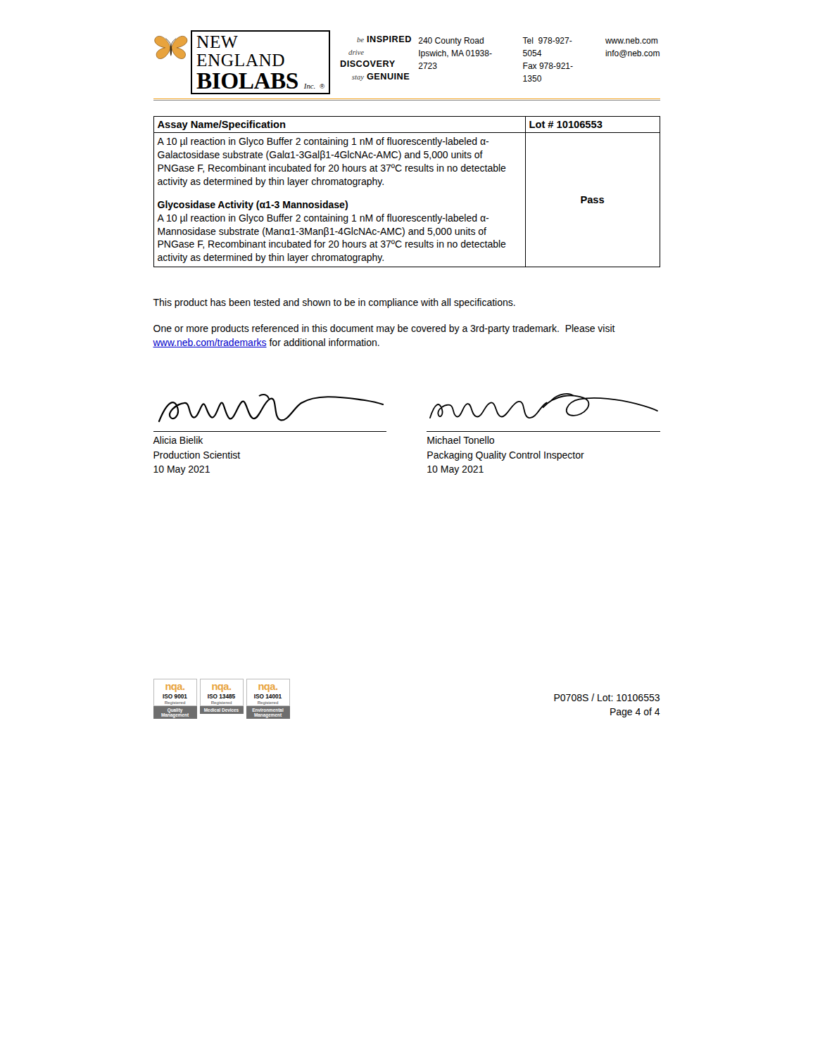NEW ENGLAND
BIOLABS Inc.®
be INSPIRED
drive DISCOVERY
stay GENUINE
240 County Road
Ipswich, MA 01938-2723
Tel 978-927-5054
Fax 978-921-1350
www.neb.com
info@neb.com
| Assay Name/Specification | Lot # 10106553 |
| --- | --- |
| A 10 µl reaction in Glyco Buffer 2 containing 1 nM of fluorescently-labeled α-Galactosidase substrate (Galα1-3Galβ1-4GlcNAc-AMC) and 5,000 units of PNGase F, Recombinant incubated for 20 hours at 37ºC results in no detectable activity as determined by thin layer chromatography. Glycosidase Activity (α1-3 Mannosidase) A 10 µl reaction in Glyco Buffer 2 containing 1 nM of fluorescently-labeled α-Mannosidase substrate (Manα1-3Manβ1-4GlcNAc-AMC) and 5,000 units of PNGase F, Recombinant incubated for 20 hours at 37ºC results in no detectable activity as determined by thin layer chromatography. | Pass |
This product has been tested and shown to be in compliance with all specifications.
One or more products referenced in this document may be covered by a 3rd-party trademark. Please visit
www.neb.com/trademarks for additional information.
Alicia Bielik
Production Scientist
10 May 2021
Michael Tonello
Packaging Quality Control Inspector
10 May 2021
nqa.
ISO 9001
Registered
Quality
Management
nqa.
ISO 13485
Registered
Medical Devices
nqa.
ISO 14001
Registered
Environmental
Management
P0708S / Lot: 10106553
Page 4 of 4